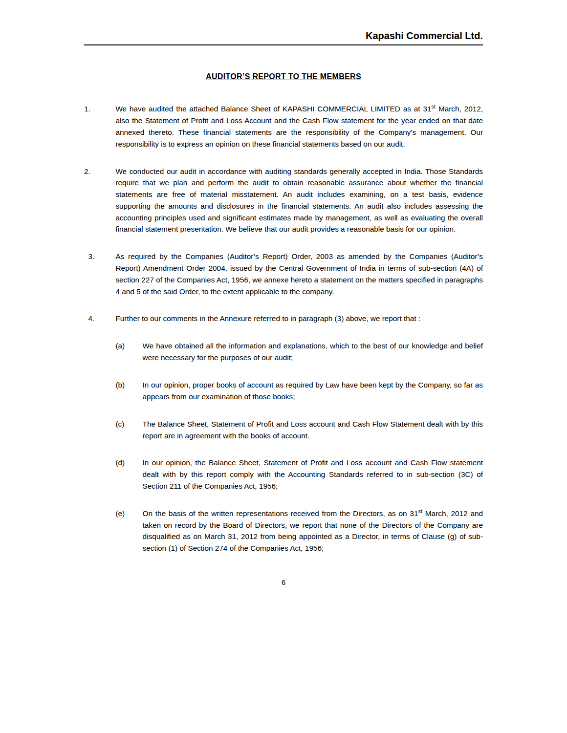Kapashi Commercial Ltd.
AUDITOR’S REPORT TO THE MEMBERS
We have audited the attached Balance Sheet of KAPASHI COMMERCIAL LIMITED as at 31st March, 2012, also the Statement of Profit and Loss Account and the Cash Flow statement for the year ended on that date annexed thereto. These financial statements are the responsibility of the Company’s management. Our responsibility is to express an opinion on these financial statements based on our audit.
We conducted our audit in accordance with auditing standards generally accepted in India. Those Standards require that we plan and perform the audit to obtain reasonable assurance about whether the financial statements are free of material misstatement. An audit includes examining, on a test basis, evidence supporting the amounts and disclosures in the financial statements. An audit also includes assessing the accounting principles used and significant estimates made by management, as well as evaluating the overall financial statement presentation. We believe that our audit provides a reasonable basis for our opinion.
As required by the Companies (Auditor’s Report) Order, 2003 as amended by the Companies (Auditor’s Report) Amendment Order 2004. issued by the Central Government of India in terms of sub-section (4A) of section 227 of the Companies Act, 1956, we annexe hereto a statement on the matters specified in paragraphs 4 and 5 of the said Order, to the extent applicable to the company.
Further to our comments in the Annexure referred to in paragraph (3) above, we report that :
We have obtained all the information and explanations, which to the best of our knowledge and belief were necessary for the purposes of our audit;
In our opinion, proper books of account as required by Law have been kept by the Company, so far as appears from our examination of those books;
The Balance Sheet, Statement of Profit and Loss account and Cash Flow Statement dealt with by this report are in agreement with the books of account.
In our opinion, the Balance Sheet, Statement of Profit and Loss account and Cash Flow statement dealt with by this report comply with the Accounting Standards referred to in sub-section (3C) of Section 211 of the Companies Act, 1956;
On the basis of the written representations received from the Directors, as on 31st March, 2012 and taken on record by the Board of Directors, we report that none of the Directors of the Company are disqualified as on March 31, 2012 from being appointed as a Director, in terms of Clause (g) of sub-section (1) of Section 274 of the Companies Act, 1956;
6